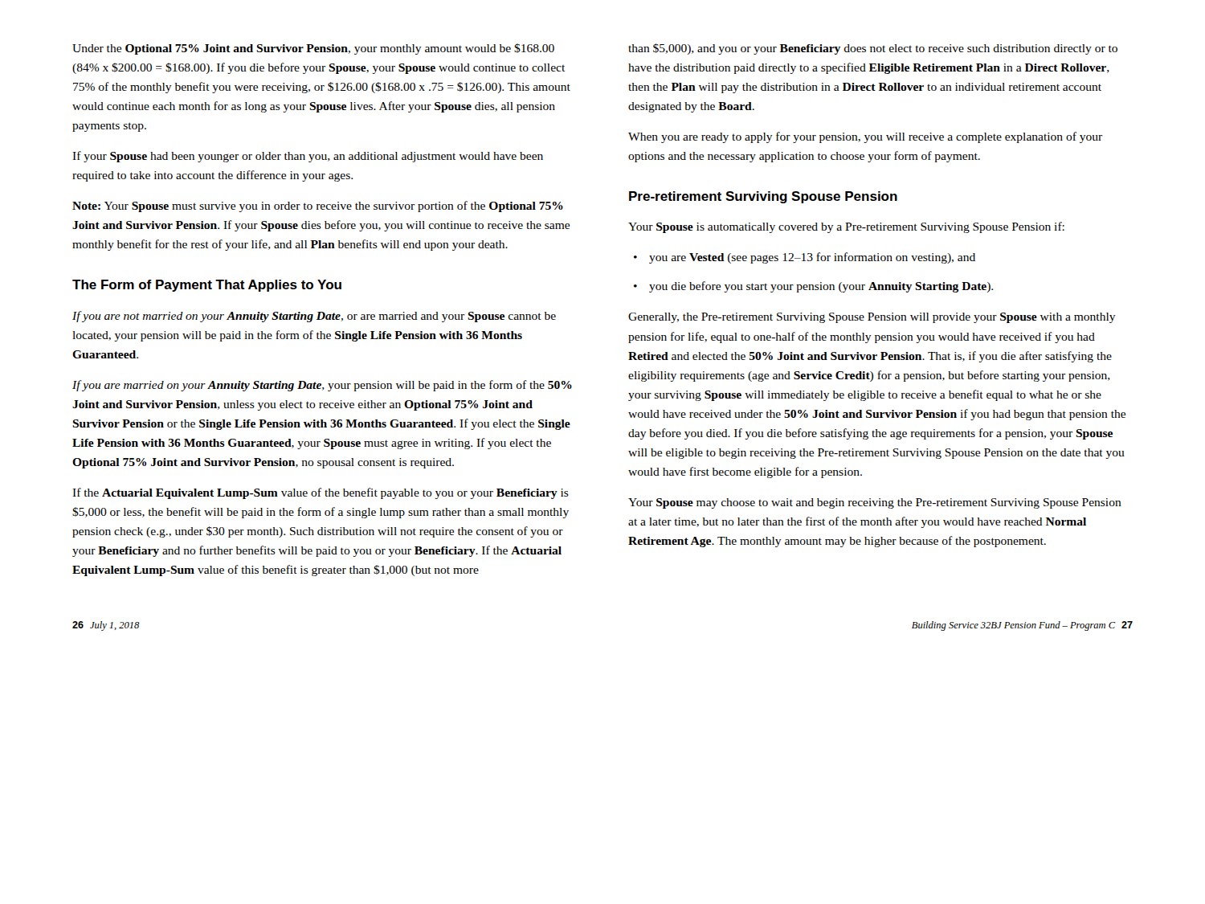Under the Optional 75% Joint and Survivor Pension, your monthly amount would be $168.00 (84% x $200.00 = $168.00). If you die before your Spouse, your Spouse would continue to collect 75% of the monthly benefit you were receiving, or $126.00 ($168.00 x .75 = $126.00). This amount would continue each month for as long as your Spouse lives. After your Spouse dies, all pension payments stop.
If your Spouse had been younger or older than you, an additional adjustment would have been required to take into account the difference in your ages.
Note: Your Spouse must survive you in order to receive the survivor portion of the Optional 75% Joint and Survivor Pension. If your Spouse dies before you, you will continue to receive the same monthly benefit for the rest of your life, and all Plan benefits will end upon your death.
The Form of Payment That Applies to You
If you are not married on your Annuity Starting Date, or are married and your Spouse cannot be located, your pension will be paid in the form of the Single Life Pension with 36 Months Guaranteed.
If you are married on your Annuity Starting Date, your pension will be paid in the form of the 50% Joint and Survivor Pension, unless you elect to receive either an Optional 75% Joint and Survivor Pension or the Single Life Pension with 36 Months Guaranteed. If you elect the Single Life Pension with 36 Months Guaranteed, your Spouse must agree in writing. If you elect the Optional 75% Joint and Survivor Pension, no spousal consent is required.
If the Actuarial Equivalent Lump-Sum value of the benefit payable to you or your Beneficiary is $5,000 or less, the benefit will be paid in the form of a single lump sum rather than a small monthly pension check (e.g., under $30 per month). Such distribution will not require the consent of you or your Beneficiary and no further benefits will be paid to you or your Beneficiary. If the Actuarial Equivalent Lump-Sum value of this benefit is greater than $1,000 (but not more
26 July 1, 2018
than $5,000), and you or your Beneficiary does not elect to receive such distribution directly or to have the distribution paid directly to a specified Eligible Retirement Plan in a Direct Rollover, then the Plan will pay the distribution in a Direct Rollover to an individual retirement account designated by the Board.
When you are ready to apply for your pension, you will receive a complete explanation of your options and the necessary application to choose your form of payment.
Pre-retirement Surviving Spouse Pension
Your Spouse is automatically covered by a Pre-retirement Surviving Spouse Pension if:
you are Vested (see pages 12–13 for information on vesting), and
you die before you start your pension (your Annuity Starting Date).
Generally, the Pre-retirement Surviving Spouse Pension will provide your Spouse with a monthly pension for life, equal to one-half of the monthly pension you would have received if you had Retired and elected the 50% Joint and Survivor Pension. That is, if you die after satisfying the eligibility requirements (age and Service Credit) for a pension, but before starting your pension, your surviving Spouse will immediately be eligible to receive a benefit equal to what he or she would have received under the 50% Joint and Survivor Pension if you had begun that pension the day before you died. If you die before satisfying the age requirements for a pension, your Spouse will be eligible to begin receiving the Pre-retirement Surviving Spouse Pension on the date that you would have first become eligible for a pension.
Your Spouse may choose to wait and begin receiving the Pre-retirement Surviving Spouse Pension at a later time, but no later than the first of the month after you would have reached Normal Retirement Age. The monthly amount may be higher because of the postponement.
Building Service 32BJ Pension Fund – Program C 27